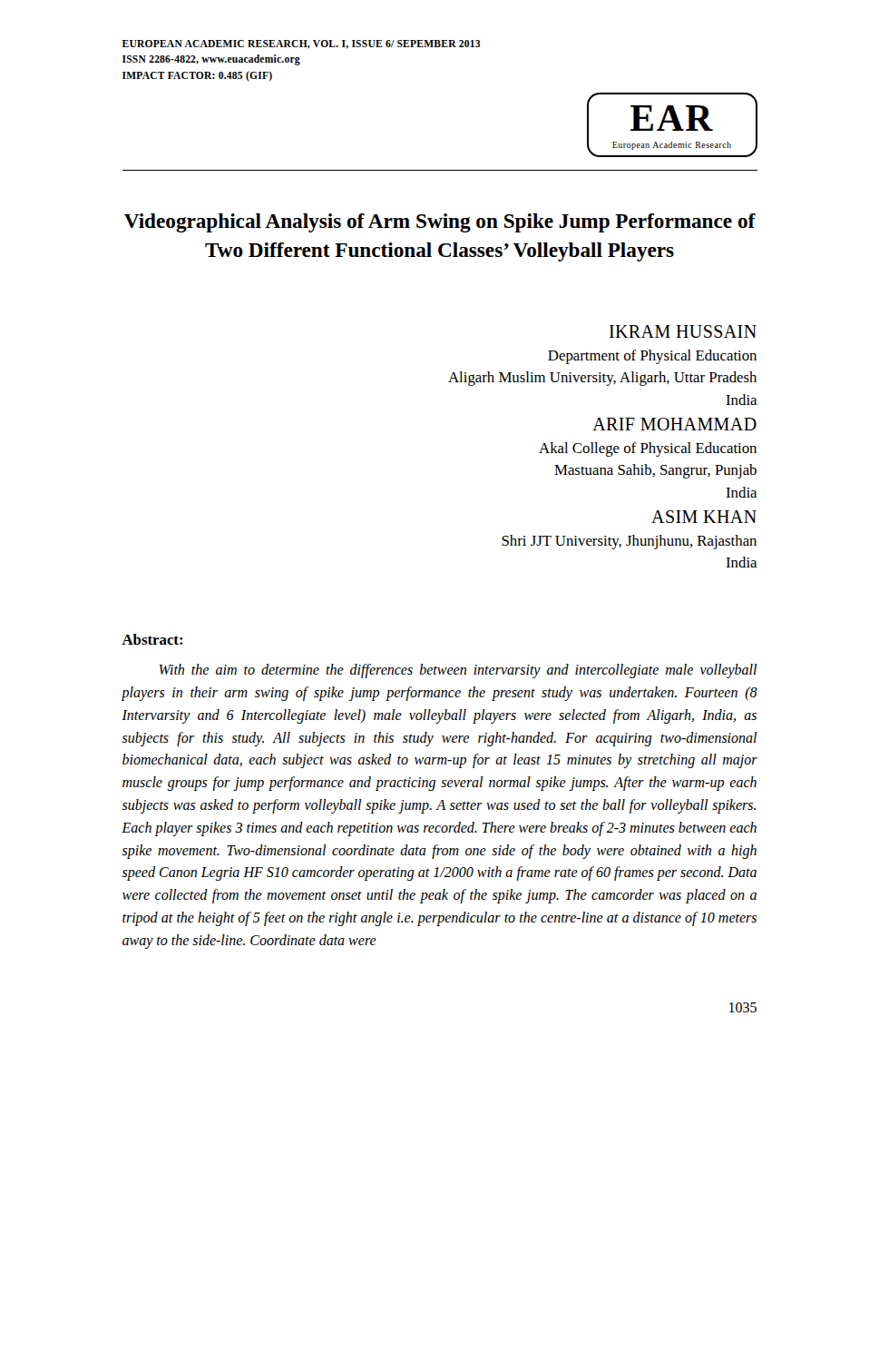EUROPEAN ACADEMIC RESEARCH, VOL. I, ISSUE 6/ SEPEMBER 2013
ISSN 2286-4822, www.euacademic.org
IMPACT FACTOR: 0.485 (GIF)
EAR
European Academic Research
Videographical Analysis of Arm Swing on Spike Jump Performance of Two Different Functional Classes’ Volleyball Players
IKRAM HUSSAIN
Department of Physical Education
Aligarh Muslim University, Aligarh, Uttar Pradesh
India
ARIF MOHAMMAD
Akal College of Physical Education
Mastuana Sahib, Sangrur, Punjab
India
ASIM KHAN
Shri JJT University, Jhunjhunu, Rajasthan
India
Abstract:
With the aim to determine the differences between intervarsity and intercollegiate male volleyball players in their arm swing of spike jump performance the present study was undertaken. Fourteen (8 Intervarsity and 6 Intercollegiate level) male volleyball players were selected from Aligarh, India, as subjects for this study. All subjects in this study were right-handed. For acquiring two-dimensional biomechanical data, each subject was asked to warm-up for at least 15 minutes by stretching all major muscle groups for jump performance and practicing several normal spike jumps. After the warm-up each subjects was asked to perform volleyball spike jump. A setter was used to set the ball for volleyball spikers. Each player spikes 3 times and each repetition was recorded. There were breaks of 2-3 minutes between each spike movement. Two-dimensional coordinate data from one side of the body were obtained with a high speed Canon Legria HF S10 camcorder operating at 1/2000 with a frame rate of 60 frames per second. Data were collected from the movement onset until the peak of the spike jump. The camcorder was placed on a tripod at the height of 5 feet on the right angle i.e. perpendicular to the centre-line at a distance of 10 meters away to the side-line. Coordinate data were
1035